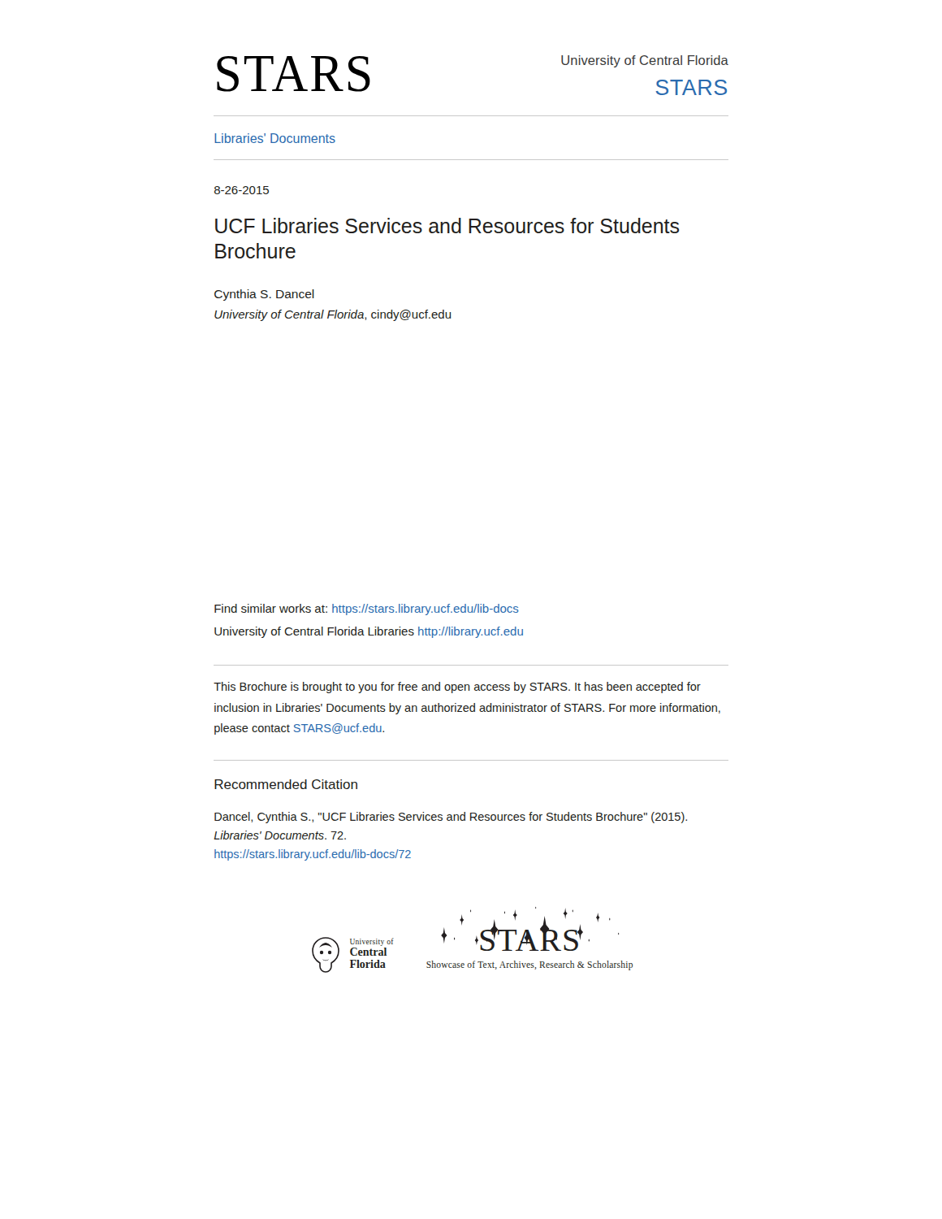STARS
University of Central Florida
STARS
Libraries' Documents
8-26-2015
UCF Libraries Services and Resources for Students Brochure
Cynthia S. Dancel
University of Central Florida, cindy@ucf.edu
Find similar works at: https://stars.library.ucf.edu/lib-docs
University of Central Florida Libraries http://library.ucf.edu
This Brochure is brought to you for free and open access by STARS. It has been accepted for inclusion in Libraries' Documents by an authorized administrator of STARS. For more information, please contact STARS@ucf.edu.
Recommended Citation
Dancel, Cynthia S., "UCF Libraries Services and Resources for Students Brochure" (2015). Libraries' Documents. 72.
https://stars.library.ucf.edu/lib-docs/72
University of
Central
Florida
STARS
Showcase of Text, Archives, Research & Scholarship